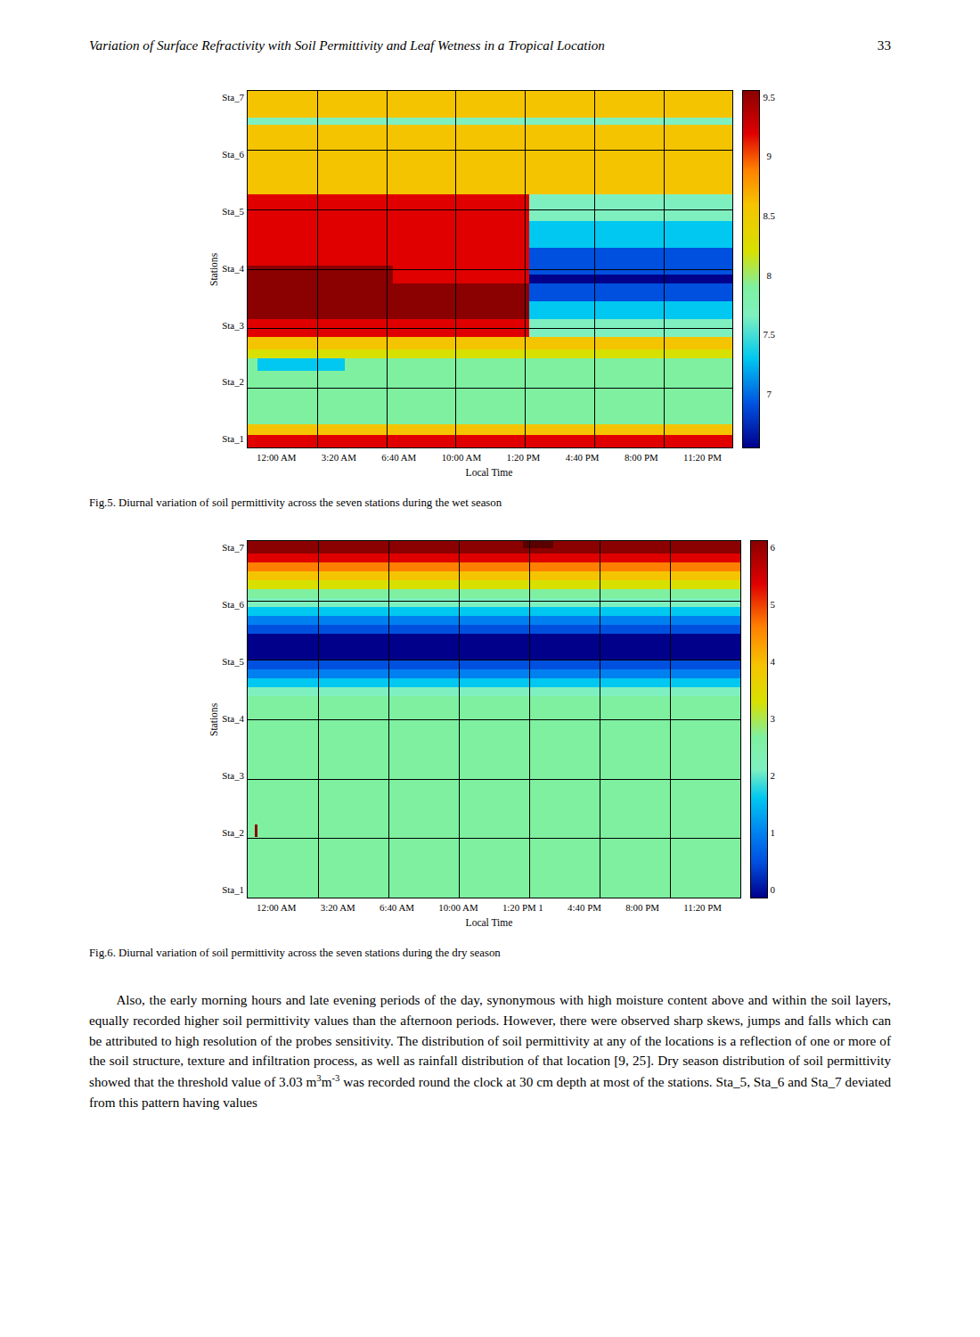Variation of Surface Refractivity with Soil Permittivity and Leaf Wetness in a Tropical Location 33
Stations
Sta_7 Sta_6 Sta_5 Sta_4 Sta_3 Sta_2 Sta_1
9.5 9 8.5 8 7.5 7
12:00 AM 3:20 AM 6:40 AM 10:00 AM 1:20 PM 4:40 PM 8:00 PM 11:20 PM
Local Time
Fig.5. Diurnal variation of soil permittivity across the seven stations during the wet season
Stations
Sta_7 Sta_6 Sta_5 Sta_4 Sta_3 Sta_2 Sta_1
6 5 4 3 2 1 0
12:00 AM 3:20 AM 6:40 AM 10:00 AM 1:20 PM 1 4:40 PM 8:00 PM 11:20 PM
Local Time
Fig.6. Diurnal variation of soil permittivity across the seven stations during the dry season
Also, the early morning hours and late evening periods of the day, synonymous with high moisture content above and within the soil layers, equally recorded higher soil permittivity values than the afternoon periods. However, there were observed sharp skews, jumps and falls which can be attributed to high resolution of the probes sensitivity. The distribution of soil permittivity at any of the locations is a reflection of one or more of the soil structure, texture and infiltration process, as well as rainfall distribution of that location [9, 25]. Dry season distribution of soil permittivity showed that the threshold value of 3.03 m3m-3 was recorded round the clock at 30 cm depth at most of the stations. Sta_5, Sta_6 and Sta_7 deviated from this pattern having values